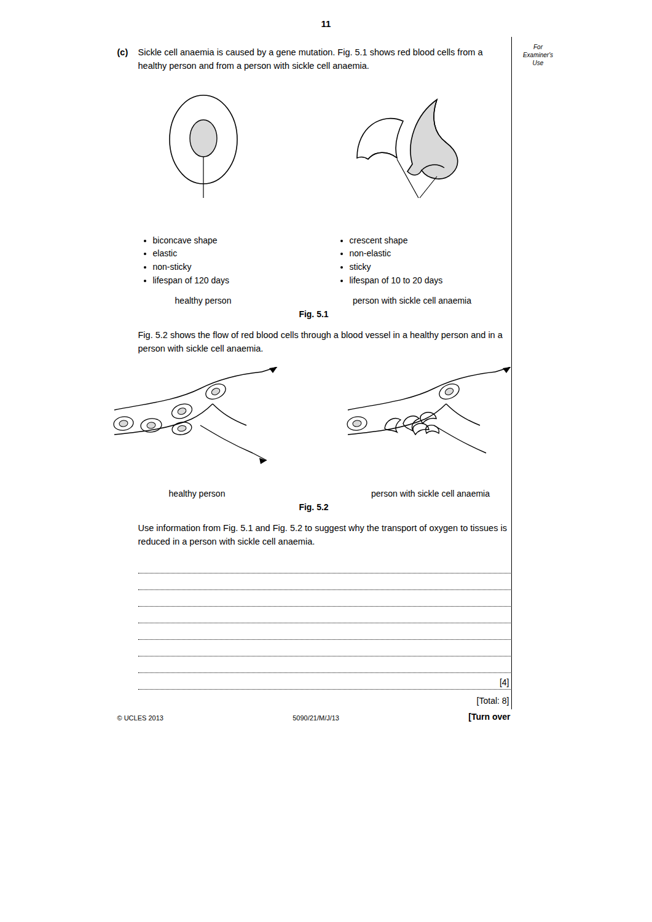11
For
Examiner's
Use
(c)
Sickle cell anaemia is caused by a gene mutation. Fig. 5.1 shows red blood cells from a healthy person and from a person with sickle cell anaemia.
biconcave shape
elastic
non-sticky
lifespan of 120 days
healthy person
crescent shape
non-elastic
sticky
lifespan of 10 to 20 days
person with sickle cell anaemia
Fig. 5.1
Fig. 5.2 shows the flow of red blood cells through a blood vessel in a healthy person and in a person with sickle cell anaemia.
healthy person
person with sickle cell anaemia
Fig. 5.2
Use information from Fig. 5.1 and Fig. 5.2 to suggest why the transport of oxygen to tissues is reduced in a person with sickle cell anaemia.
[4]
[Total: 8]
© UCLES 2013
5090/21/M/J/13
[Turn over